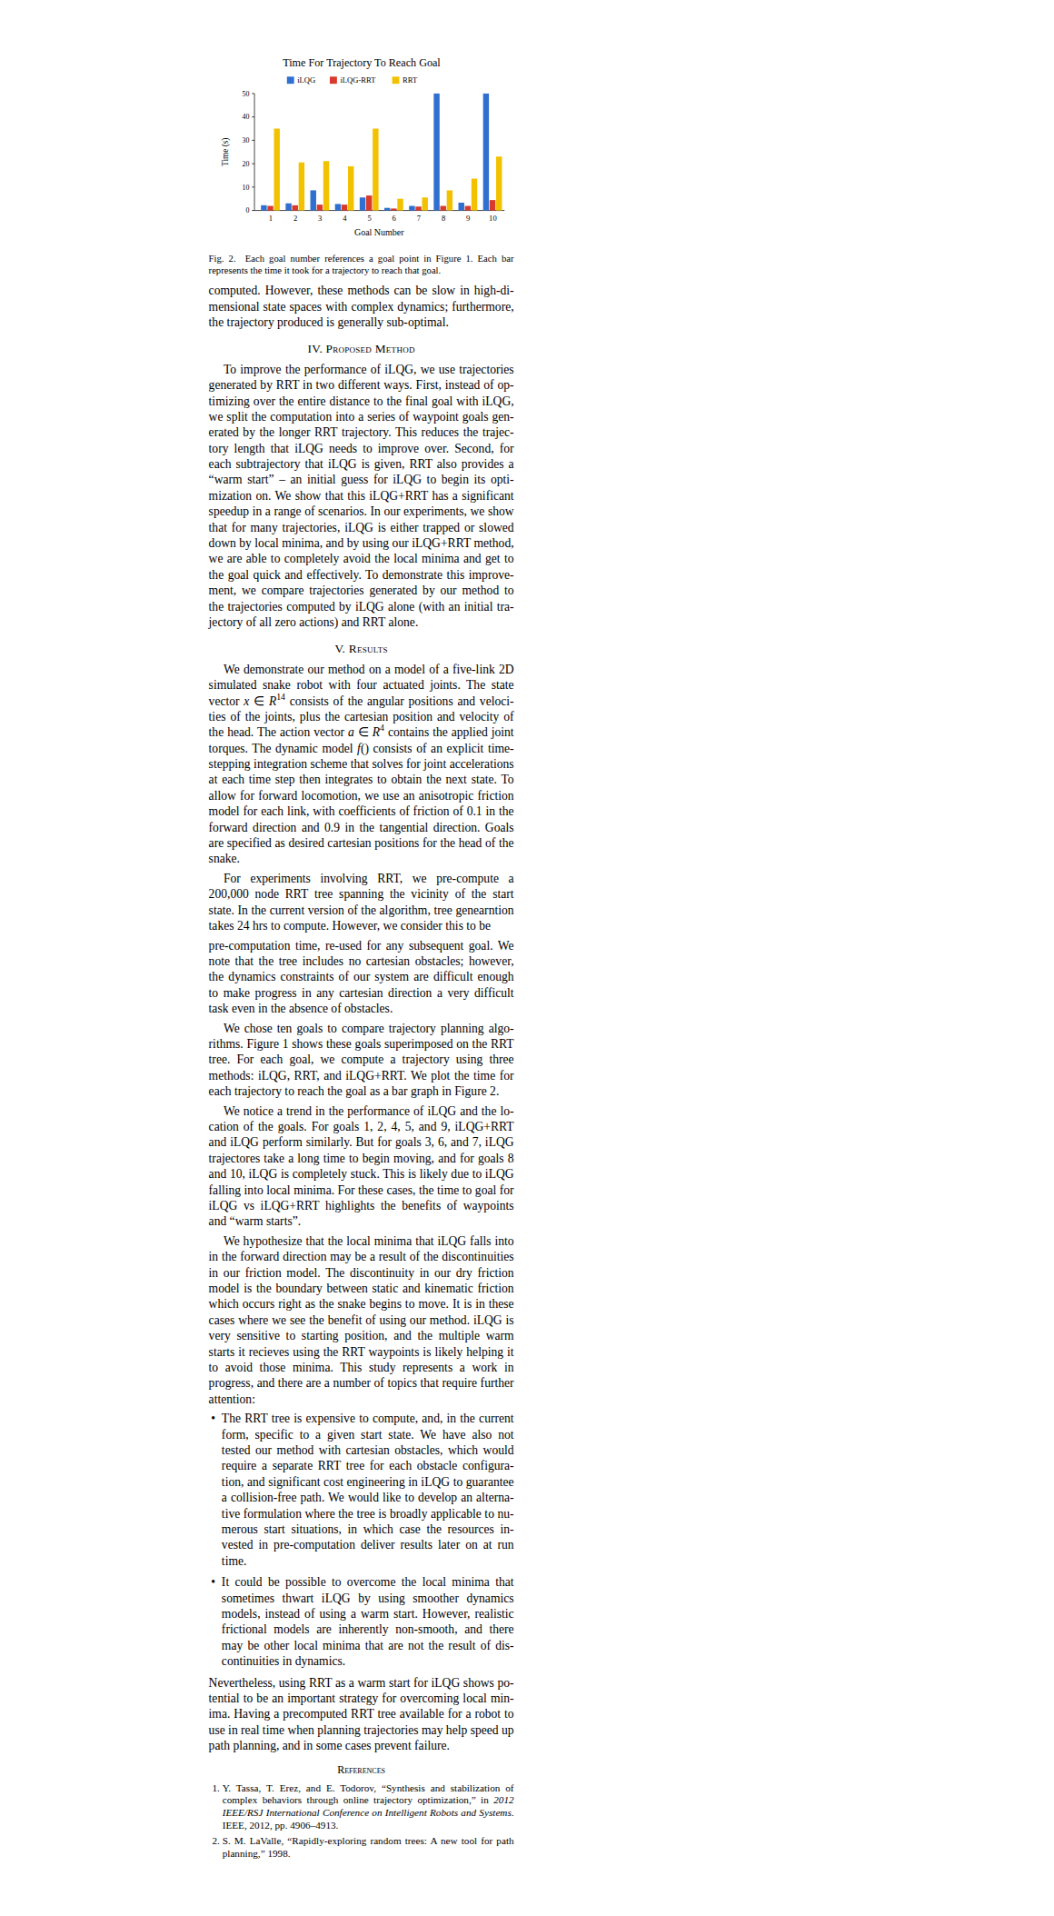Time For Trajectory To Reach Goal Time For Trajectory To Reach Goal iLQG iLQG-RRT RRT 0 10 20 30 40 50 Time (s) 1 2 3 4 5 6 7 8 9 10 Goal Number
Fig. 2. Each goal number references a goal point in Figure 1. Each bar represents the time it took for a trajectory to reach that goal.
computed. However, these methods can be slow in high-dimensional state spaces with complex dynamics; furthermore, the trajectory produced is generally sub-optimal.
IV. Proposed Method
To improve the performance of iLQG, we use trajectories generated by RRT in two different ways. First, instead of optimizing over the entire distance to the final goal with iLQG, we split the computation into a series of waypoint goals generated by the longer RRT trajectory. This reduces the trajectory length that iLQG needs to improve over. Second, for each subtrajectory that iLQG is given, RRT also provides a “warm start” – an initial guess for iLQG to begin its optimization on. We show that this iLQG+RRT has a significant speedup in a range of scenarios. In our experiments, we show that for many trajectories, iLQG is either trapped or slowed down by local minima, and by using our iLQG+RRT method, we are able to completely avoid the local minima and get to the goal quick and effectively. To demonstrate this improvement, we compare trajectories generated by our method to the trajectories computed by iLQG alone (with an initial trajectory of all zero actions) and RRT alone.
V. Results
We demonstrate our method on a model of a five-link 2D simulated snake robot with four actuated joints. The state vector x ∈ R14 consists of the angular positions and velocities of the joints, plus the cartesian position and velocity of the head. The action vector a ∈ R4 contains the applied joint torques. The dynamic model f() consists of an explicit time-stepping integration scheme that solves for joint accelerations at each time step then integrates to obtain the next state. To allow for forward locomotion, we use an anisotropic friction model for each link, with coefficients of friction of 0.1 in the forward direction and 0.9 in the tangential direction. Goals are specified as desired cartesian positions for the head of the snake.
For experiments involving RRT, we pre-compute a 200,000 node RRT tree spanning the vicinity of the start state. In the current version of the algorithm, tree genearntion takes 24 hrs to compute. However, we consider this to be
pre-computation time, re-used for any subsequent goal. We note that the tree includes no cartesian obstacles; however, the dynamics constraints of our system are difficult enough to make progress in any cartesian direction a very difficult task even in the absence of obstacles.
We chose ten goals to compare trajectory planning algorithms. Figure 1 shows these goals superimposed on the RRT tree. For each goal, we compute a trajectory using three methods: iLQG, RRT, and iLQG+RRT. We plot the time for each trajectory to reach the goal as a bar graph in Figure 2.
We notice a trend in the performance of iLQG and the location of the goals. For goals 1, 2, 4, 5, and 9, iLQG+RRT and iLQG perform similarly. But for goals 3, 6, and 7, iLQG trajectores take a long time to begin moving, and for goals 8 and 10, iLQG is completely stuck. This is likely due to iLQG falling into local minima. For these cases, the time to goal for iLQG vs iLQG+RRT highlights the benefits of waypoints and “warm starts”.
We hypothesize that the local minima that iLQG falls into in the forward direction may be a result of the discontinuities in our friction model. The discontinuity in our dry friction model is the boundary between static and kinematic friction which occurs right as the snake begins to move. It is in these cases where we see the benefit of using our method. iLQG is very sensitive to starting position, and the multiple warm starts it recieves using the RRT waypoints is likely helping it to avoid those minima. This study represents a work in progress, and there are a number of topics that require further attention:
The RRT tree is expensive to compute, and, in the current form, specific to a given start state. We have also not tested our method with cartesian obstacles, which would require a separate RRT tree for each obstacle configuration, and significant cost engineering in iLQG to guarantee a collision-free path. We would like to develop an alternative formulation where the tree is broadly applicable to numerous start situations, in which case the resources invested in pre-computation deliver results later on at run time.
It could be possible to overcome the local minima that sometimes thwart iLQG by using smoother dynamics models, instead of using a warm start. However, realistic frictional models are inherently non-smooth, and there may be other local minima that are not the result of discontinuities in dynamics.
Nevertheless, using RRT as a warm start for iLQG shows potential to be an important strategy for overcoming local minima. Having a precomputed RRT tree available for a robot to use in real time when planning trajectories may help speed up path planning, and in some cases prevent failure.
References
Y. Tassa, T. Erez, and E. Todorov, “Synthesis and stabilization of complex behaviors through online trajectory optimization,” in 2012 IEEE/RSJ International Conference on Intelligent Robots and Systems. IEEE, 2012, pp. 4906–4913.
S. M. LaValle, “Rapidly-exploring random trees: A new tool for path planning,” 1998.